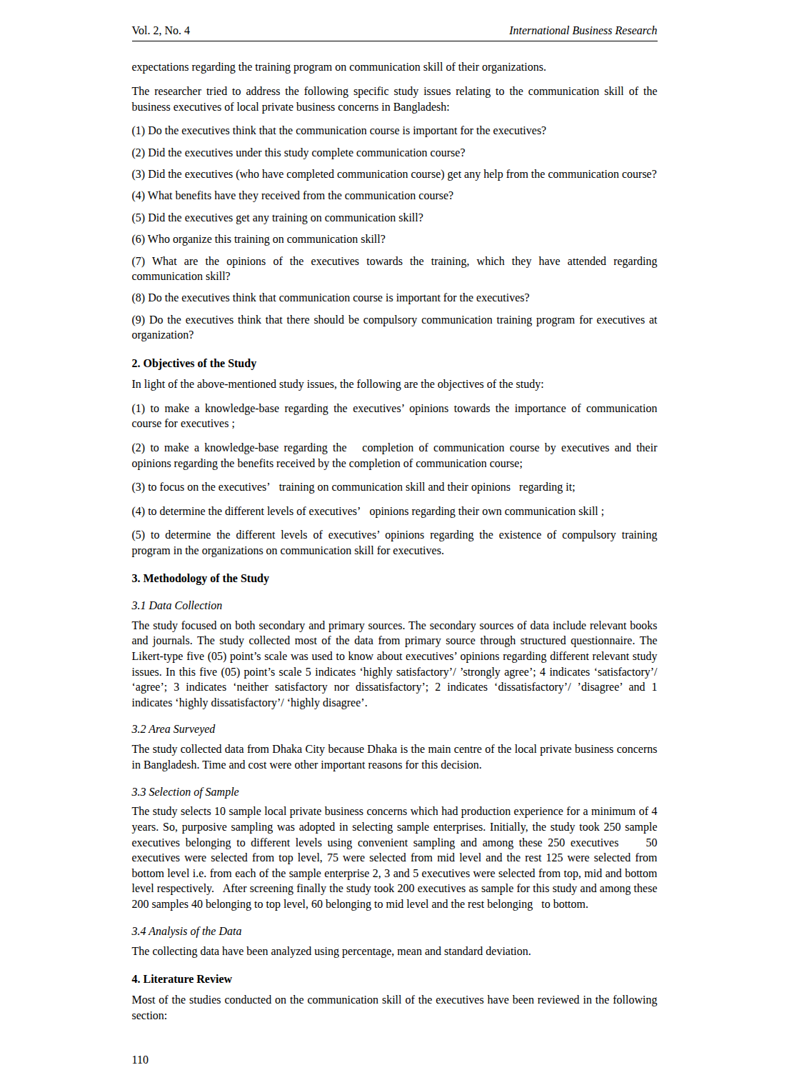Vol. 2, No. 4 International Business Research
expectations regarding the training program on communication skill of their organizations.
The researcher tried to address the following specific study issues relating to the communication skill of the business executives of local private business concerns in Bangladesh:
(1) Do the executives think that the communication course is important for the executives?
(2) Did the executives under this study complete communication course?
(3) Did the executives (who have completed communication course) get any help from the communication course?
(4) What benefits have they received from the communication course?
(5) Did the executives get any training on communication skill?
(6) Who organize this training on communication skill?
(7) What are the opinions of the executives towards the training, which they have attended regarding communication skill?
(8) Do the executives think that communication course is important for the executives?
(9) Do the executives think that there should be compulsory communication training program for executives at organization?
2. Objectives of the Study
In light of the above-mentioned study issues, the following are the objectives of the study:
(1) to make a knowledge-base regarding the executives’ opinions towards the importance of communication course for executives ;
(2) to make a knowledge-base regarding the completion of communication course by executives and their opinions regarding the benefits received by the completion of communication course;
(3) to focus on the executives’ training on communication skill and their opinions regarding it;
(4) to determine the different levels of executives’ opinions regarding their own communication skill ;
(5) to determine the different levels of executives’ opinions regarding the existence of compulsory training program in the organizations on communication skill for executives.
3. Methodology of the Study
3.1 Data Collection
The study focused on both secondary and primary sources. The secondary sources of data include relevant books and journals. The study collected most of the data from primary source through structured questionnaire. The Likert-type five (05) point’s scale was used to know about executives’ opinions regarding different relevant study issues. In this five (05) point’s scale 5 indicates ‘highly satisfactory’/ ’strongly agree’; 4 indicates ‘satisfactory’/ ‘agree’; 3 indicates ‘neither satisfactory nor dissatisfactory’; 2 indicates ‘dissatisfactory’/ ’disagree’ and 1 indicates ‘highly dissatisfactory’/ ‘highly disagree’.
3.2 Area Surveyed
The study collected data from Dhaka City because Dhaka is the main centre of the local private business concerns in Bangladesh. Time and cost were other important reasons for this decision.
3.3 Selection of Sample
The study selects 10 sample local private business concerns which had production experience for a minimum of 4 years. So, purposive sampling was adopted in selecting sample enterprises. Initially, the study took 250 sample executives belonging to different levels using convenient sampling and among these 250 executives 50 executives were selected from top level, 75 were selected from mid level and the rest 125 were selected from bottom level i.e. from each of the sample enterprise 2, 3 and 5 executives were selected from top, mid and bottom level respectively. After screening finally the study took 200 executives as sample for this study and among these 200 samples 40 belonging to top level, 60 belonging to mid level and the rest belonging to bottom.
3.4 Analysis of the Data
The collecting data have been analyzed using percentage, mean and standard deviation.
4. Literature Review
Most of the studies conducted on the communication skill of the executives have been reviewed in the following section:
110